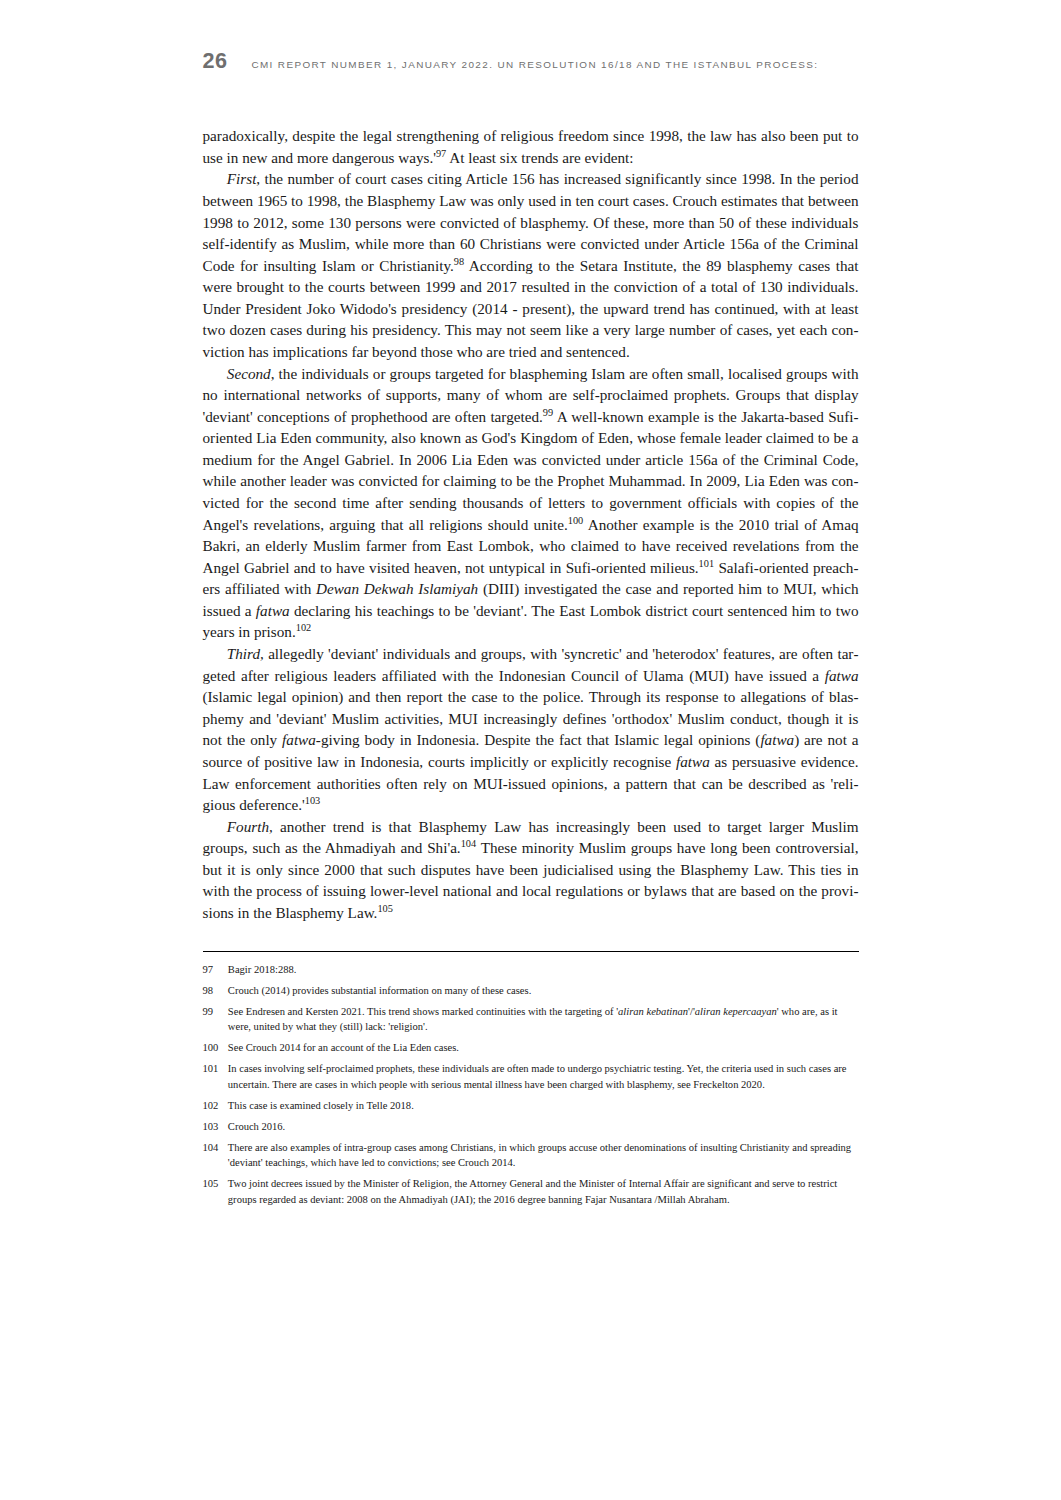26 CMI Report Number 1, January 2022. UN Resolution 16/18 and the Istanbul Process:
paradoxically, despite the legal strengthening of religious freedom since 1998, the law has also been put to use in new and more dangerous ways.'97 At least six trends are evident:
First, the number of court cases citing Article 156 has increased significantly since 1998. In the period between 1965 to 1998, the Blasphemy Law was only used in ten court cases. Crouch estimates that between 1998 to 2012, some 130 persons were convicted of blasphemy. Of these, more than 50 of these individuals self-identify as Muslim, while more than 60 Christians were convicted under Article 156a of the Criminal Code for insulting Islam or Christianity.98 According to the Setara Institute, the 89 blasphemy cases that were brought to the courts between 1999 and 2017 resulted in the conviction of a total of 130 individuals. Under President Joko Widodo's presidency (2014 - present), the upward trend has continued, with at least two dozen cases during his presidency. This may not seem like a very large number of cases, yet each conviction has implications far beyond those who are tried and sentenced.
Second, the individuals or groups targeted for blaspheming Islam are often small, localised groups with no international networks of supports, many of whom are self-proclaimed prophets. Groups that display 'deviant' conceptions of prophethood are often targeted.99 A well-known example is the Jakarta-based Sufi-oriented Lia Eden community, also known as God's Kingdom of Eden, whose female leader claimed to be a medium for the Angel Gabriel. In 2006 Lia Eden was convicted under article 156a of the Criminal Code, while another leader was convicted for claiming to be the Prophet Muhammad. In 2009, Lia Eden was convicted for the second time after sending thousands of letters to government officials with copies of the Angel's revelations, arguing that all religions should unite.100 Another example is the 2010 trial of Amaq Bakri, an elderly Muslim farmer from East Lombok, who claimed to have received revelations from the Angel Gabriel and to have visited heaven, not untypical in Sufi-oriented milieus.101 Salafi-oriented preachers affiliated with Dewan Dekwah Islamiyah (DIII) investigated the case and reported him to MUI, which issued a fatwa declaring his teachings to be 'deviant'. The East Lombok district court sentenced him to two years in prison.102
Third, allegedly 'deviant' individuals and groups, with 'syncretic' and 'heterodox' features, are often targeted after religious leaders affiliated with the Indonesian Council of Ulama (MUI) have issued a fatwa (Islamic legal opinion) and then report the case to the police. Through its response to allegations of blasphemy and 'deviant' Muslim activities, MUI increasingly defines 'orthodox' Muslim conduct, though it is not the only fatwa-giving body in Indonesia. Despite the fact that Islamic legal opinions (fatwa) are not a source of positive law in Indonesia, courts implicitly or explicitly recognise fatwa as persuasive evidence. Law enforcement authorities often rely on MUI-issued opinions, a pattern that can be described as 'religious deference.'103
Fourth, another trend is that Blasphemy Law has increasingly been used to target larger Muslim groups, such as the Ahmadiyah and Shi'a.104 These minority Muslim groups have long been controversial, but it is only since 2000 that such disputes have been judicialised using the Blasphemy Law. This ties in with the process of issuing lower-level national and local regulations or bylaws that are based on the provisions in the Blasphemy Law.105
Bagir 2018:288.
Crouch (2014) provides substantial information on many of these cases.
See Endresen and Kersten 2021. This trend shows marked continuities with the targeting of 'aliran kebatinan'/'aliran kepercaayan' who are, as it were, united by what they (still) lack: 'religion'.
See Crouch 2014 for an account of the Lia Eden cases.
In cases involving self-proclaimed prophets, these individuals are often made to undergo psychiatric testing. Yet, the criteria used in such cases are uncertain. There are cases in which people with serious mental illness have been charged with blasphemy, see Freckelton 2020.
This case is examined closely in Telle 2018.
Crouch 2016.
There are also examples of intra-group cases among Christians, in which groups accuse other denominations of insulting Christianity and spreading 'deviant' teachings, which have led to convictions; see Crouch 2014.
Two joint decrees issued by the Minister of Religion, the Attorney General and the Minister of Internal Affair are significant and serve to restrict groups regarded as deviant: 2008 on the Ahmadiyah (JAI); the 2016 degree banning Fajar Nusantara /Millah Abraham.